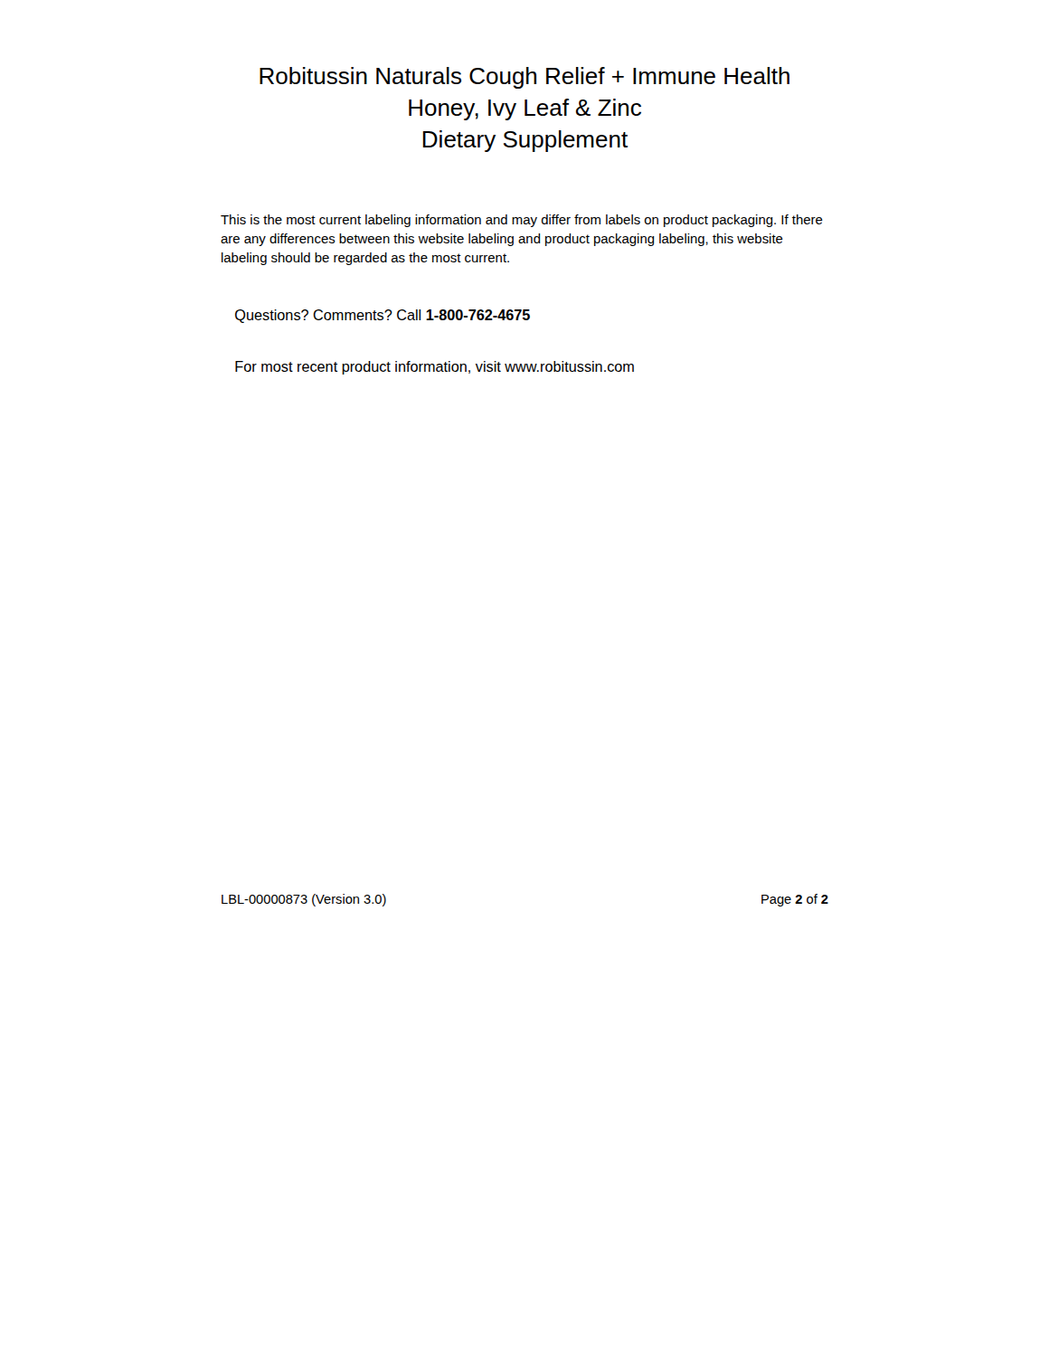Robitussin Naturals Cough Relief + Immune Health Honey, Ivy Leaf & Zinc Dietary Supplement
This is the most current labeling information and may differ from labels on product packaging. If there are any differences between this website labeling and product packaging labeling, this website labeling should be regarded as the most current.
Questions? Comments? Call 1-800-762-4675
For most recent product information, visit www.robitussin.com
LBL-00000873 (Version 3.0) Page 2 of 2